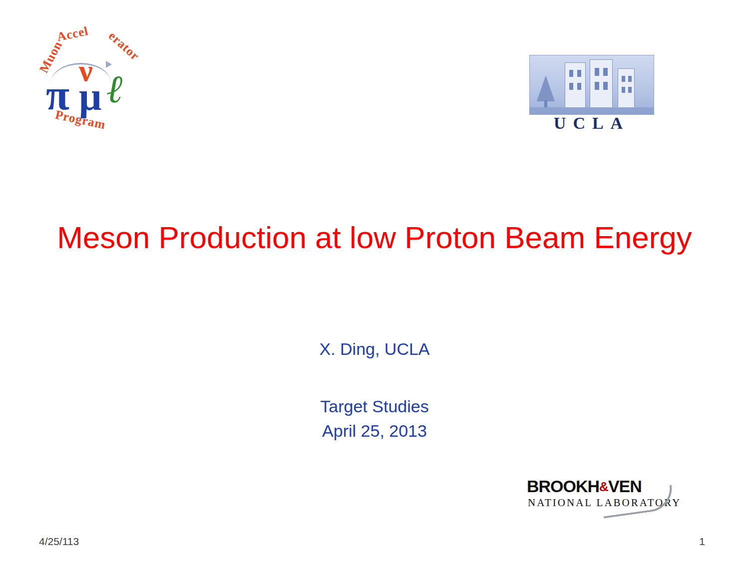Muon
Accel
erator
Program
π
ν
μ
ℓ
UCLA
Meson Production at low Proton Beam Energy
X. Ding, UCLA
Target Studies
April 25, 2013
BROOKH&VEN
NATIONAL LABORATORY
4/25/113
1